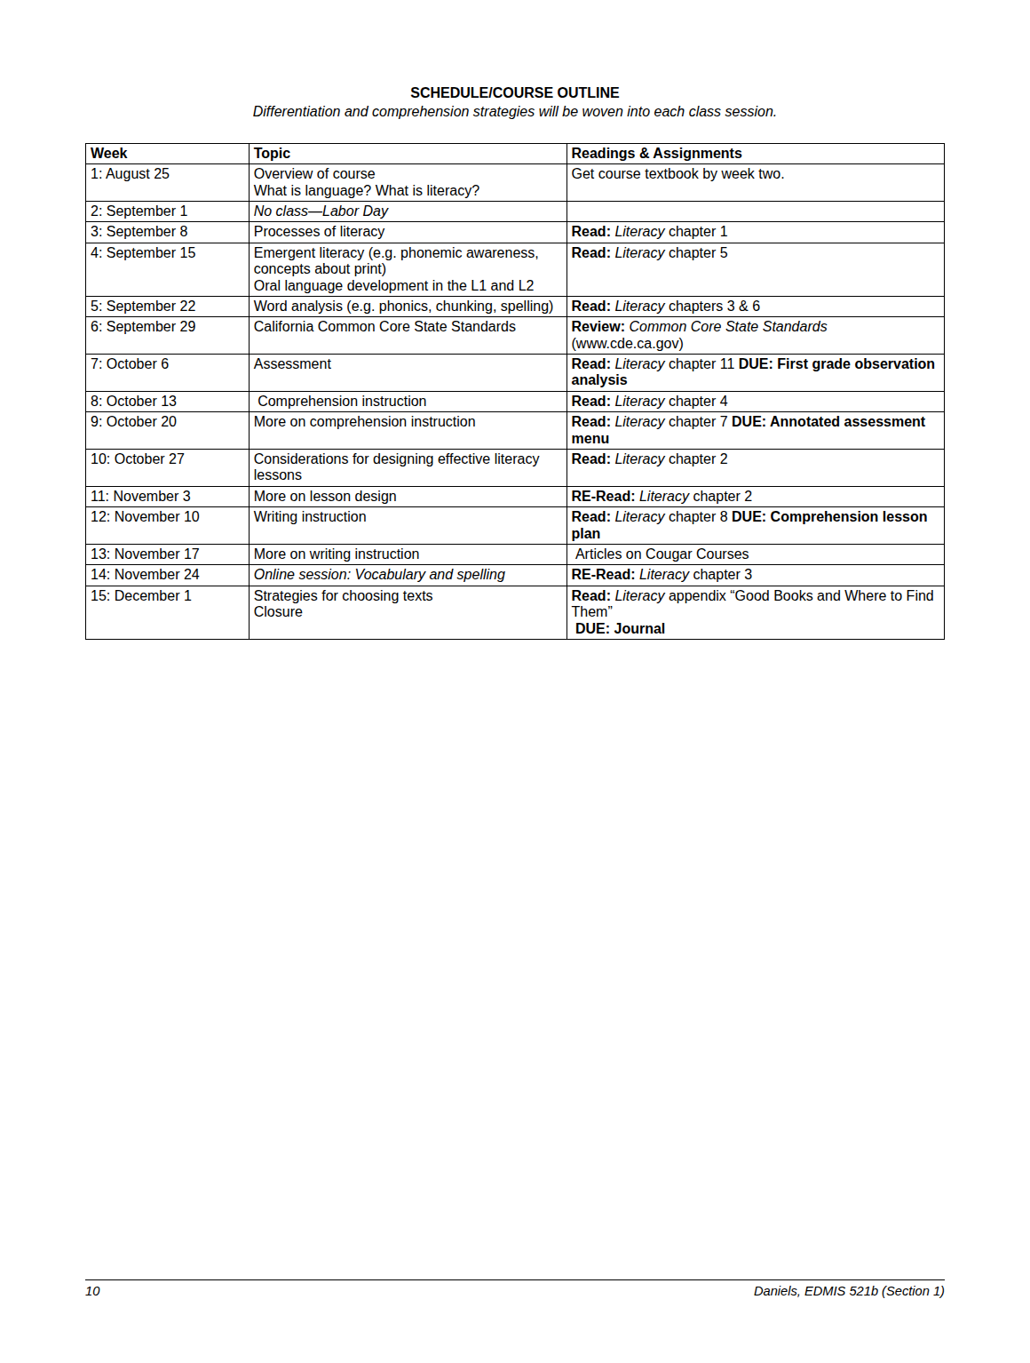SCHEDULE/COURSE OUTLINE
Differentiation and comprehension strategies will be woven into each class session.
| Week | Topic | Readings & Assignments |
| --- | --- | --- |
| 1: August 25 | Overview of course What is language? What is literacy? | Get course textbook by week two. |
| 2: September 1 | No class—Labor Day | |
| 3: September 8 | Processes of literacy | Read: Literacy chapter 1 |
| 4: September 15 | Emergent literacy (e.g. phonemic awareness, concepts about print) Oral language development in the L1 and L2 | Read: Literacy chapter 5 |
| 5: September 22 | Word analysis (e.g. phonics, chunking, spelling) | Read: Literacy chapters 3 & 6 |
| 6: September 29 | California Common Core State Standards | Review: Common Core State Standards (www.cde.ca.gov) |
| 7: October 6 | Assessment | Read: Literacy chapter 11 DUE: First grade observation analysis |
| 8: October 13 | Comprehension instruction | Read: Literacy chapter 4 |
| 9: October 20 | More on comprehension instruction | Read: Literacy chapter 7 DUE: Annotated assessment menu |
| 10: October 27 | Considerations for designing effective literacy lessons | Read: Literacy chapter 2 |
| 11: November 3 | More on lesson design | RE-Read: Literacy chapter 2 |
| 12: November 10 | Writing instruction | Read: Literacy chapter 8 DUE: Comprehension lesson plan |
| 13: November 17 | More on writing instruction | Articles on Cougar Courses |
| 14: November 24 | Online session: Vocabulary and spelling | RE-Read: Literacy chapter 3 |
| 15: December 1 | Strategies for choosing texts Closure | Read: Literacy appendix “Good Books and Where to Find Them” DUE: Journal |
10 Daniels, EDMIS 521b (Section 1)